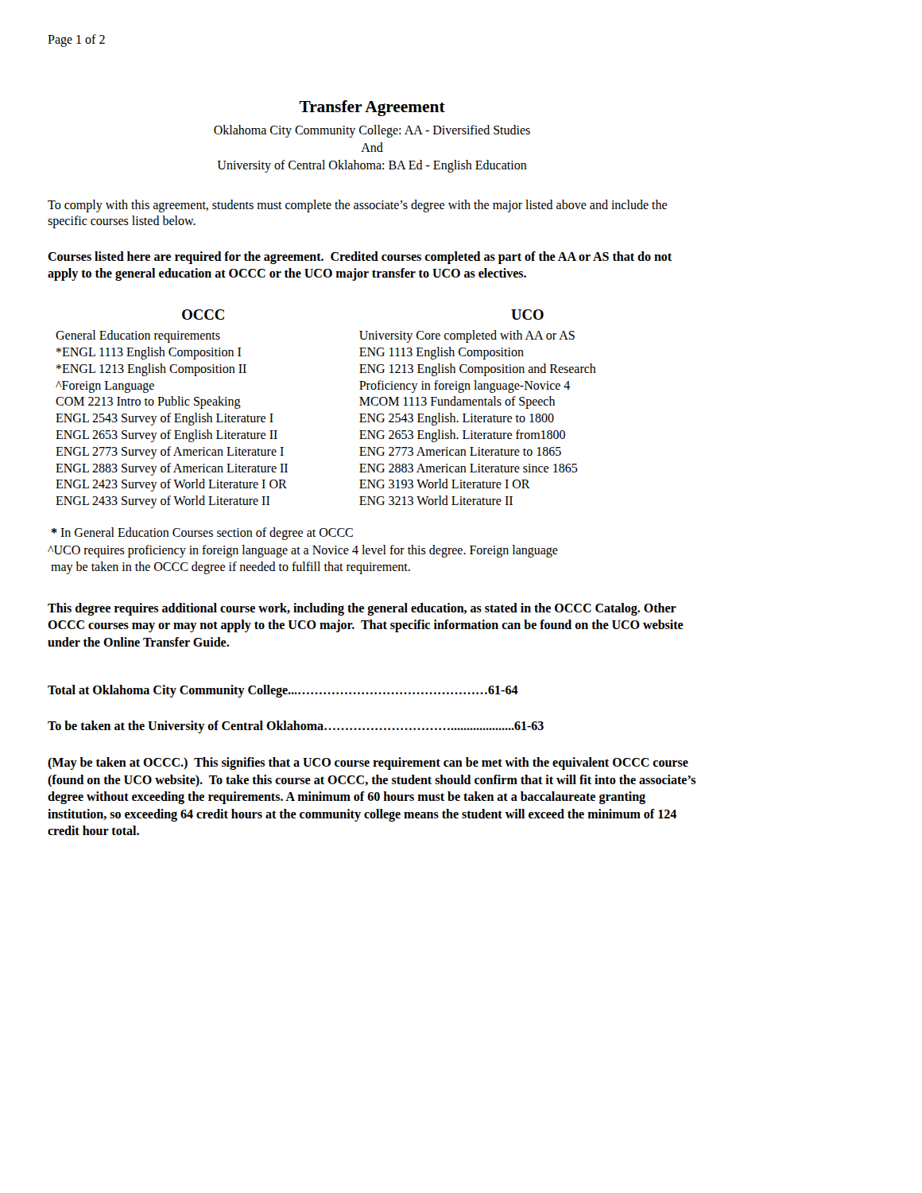Page 1 of 2
Transfer Agreement
Oklahoma City Community College: AA - Diversified Studies
And
University of Central Oklahoma: BA Ed - English Education
To comply with this agreement, students must complete the associate’s degree with the major listed above and include the specific courses listed below.
Courses listed here are required for the agreement. Credited courses completed as part of the AA or AS that do not apply to the general education at OCCC or the UCO major transfer to UCO as electives.
| OCCC | UCO |
| --- | --- |
| General Education requirements | University Core completed with AA or AS |
| *ENGL 1113 English Composition I | ENG 1113 English Composition |
| *ENGL 1213 English Composition II | ENG 1213 English Composition and Research |
| ^Foreign Language | Proficiency in foreign language-Novice 4 |
| COM 2213 Intro to Public Speaking | MCOM 1113 Fundamentals of Speech |
| ENGL 2543 Survey of English Literature I | ENG 2543 English. Literature to 1800 |
| ENGL 2653 Survey of English Literature II | ENG 2653 English. Literature from1800 |
| ENGL 2773 Survey of American Literature I | ENG 2773 American Literature to 1865 |
| ENGL 2883 Survey of American Literature II | ENG 2883 American Literature since 1865 |
| ENGL 2423 Survey of World Literature I OR | ENG 3193 World Literature I OR |
| ENGL 2433 Survey of World Literature II | ENG 3213 World Literature II |
* In General Education Courses section of degree at OCCC
^UCO requires proficiency in foreign language at a Novice 4 level for this degree. Foreign language
may be taken in the OCCC degree if needed to fulfill that requirement.
This degree requires additional course work, including the general education, as stated in the OCCC Catalog. Other OCCC courses may or may not apply to the UCO major. That specific information can be found on the UCO website under the Online Transfer Guide.
Total at Oklahoma City Community College...………………………………………61-64
To be taken at the University of Central Oklahoma…………………………....................61-63
(May be taken at OCCC.) This signifies that a UCO course requirement can be met with the equivalent OCCC course (found on the UCO website). To take this course at OCCC, the student should confirm that it will fit into the associate’s degree without exceeding the requirements. A minimum of 60 hours must be taken at a baccalaureate granting institution, so exceeding 64 credit hours at the community college means the student will exceed the minimum of 124 credit hour total.